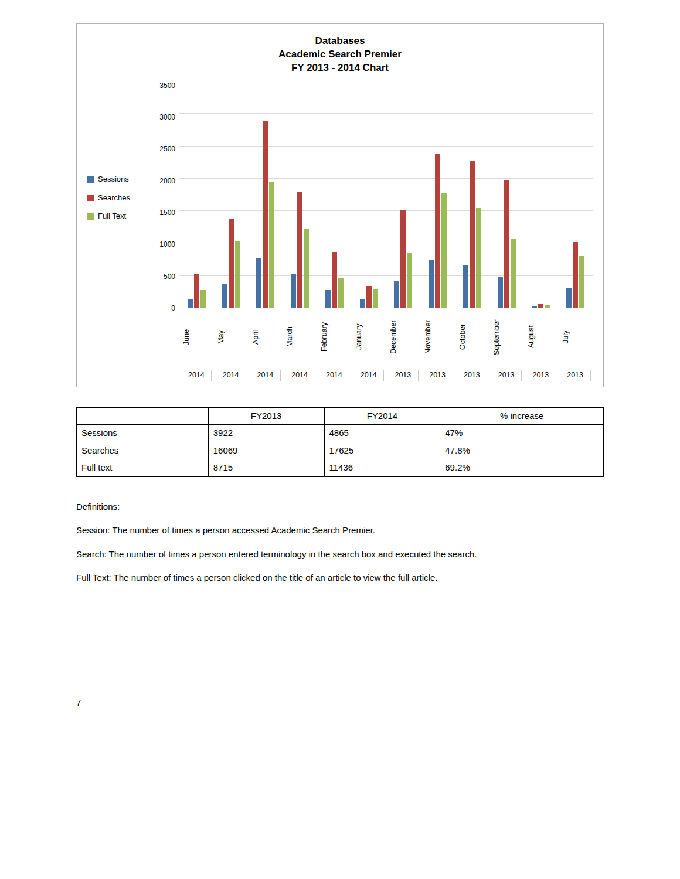Databases
Academic Search Premier
FY 2013 - 2014 Chart
Sessions
Searches
Full Text
3500 3000 2500 2000 1500 1000 500 0
June
May
April
March
February
January
December
November
October
September
August
July
2014
2014
2014
2014
2014
2014
2013
2013
2013
2013
2013
2013
| | FY2013 | FY2014 | % increase |
| --- | --- | --- | --- |
| Sessions | 3922 | 4865 | 47% |
| Searches | 16069 | 17625 | 47.8% |
| Full text | 8715 | 11436 | 69.2% |
Definitions:
Session: The number of times a person accessed Academic Search Premier.
Search: The number of times a person entered terminology in the search box and executed the search.
Full Text: The number of times a person clicked on the title of an article to view the full article.
7